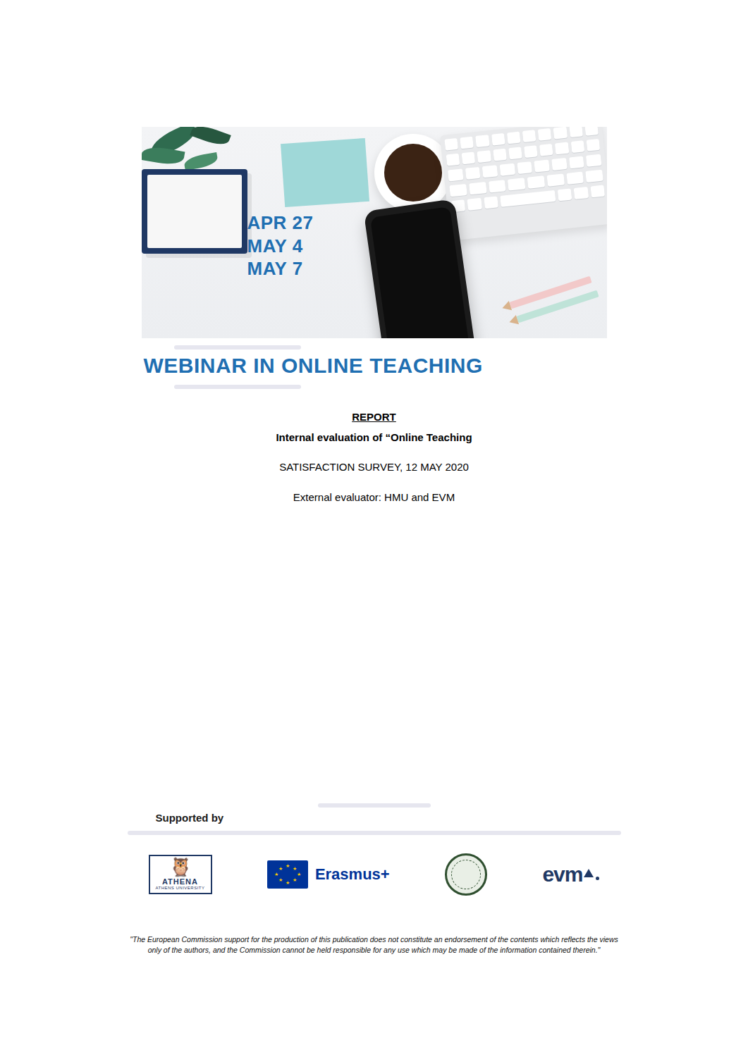APR 27
MAY 4
MAY 7
WEBINAR IN ONLINE TEACHING
REPORT
Internal evaluation of “Online Teaching
SATISFACTION SURVEY, 12 MAY 2020
External evaluator: HMU and EVM
Supported by
🦉
ATHENA
ATHENS UNIVERSITY
★ ★ ★ ★ ★ ★ ★ ★
Erasmus+
evm
"The European Commission support for the production of this publication does not constitute an endorsement of the contents which reflects the views only of the authors, and the Commission cannot be held responsible for any use which may be made of the information contained therein."